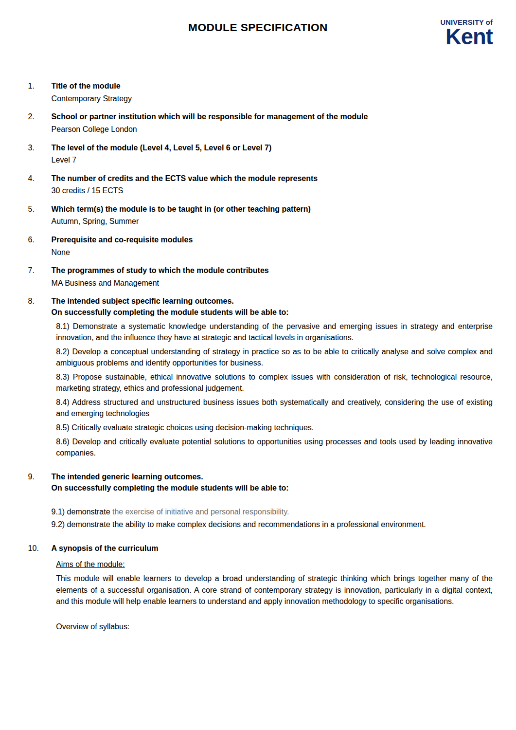MODULE SPECIFICATION
UNIVERSITY of Kent
Title of the module Contemporary Strategy
School or partner institution which will be responsible for management of the module Pearson College London
The level of the module (Level 4, Level 5, Level 6 or Level 7) Level 7
The number of credits and the ECTS value which the module represents 30 credits / 15 ECTS
Which term(s) the module is to be taught in (or other teaching pattern) Autumn, Spring, Summer
Prerequisite and co-requisite modules None
The programmes of study to which the module contributes MA Business and Management
The intended subject specific learning outcomes.
On successfully completing the module students will be able to:
8.1) Demonstrate a systematic knowledge understanding of the pervasive and emerging issues in strategy and enterprise innovation, and the influence they have at strategic and tactical levels in organisations.
8.2) Develop a conceptual understanding of strategy in practice so as to be able to critically analyse and solve complex and ambiguous problems and identify opportunities for business.
8.3) Propose sustainable, ethical innovative solutions to complex issues with consideration of risk, technological resource, marketing strategy, ethics and professional judgement.
8.4) Address structured and unstructured business issues both systematically and creatively, considering the use of existing and emerging technologies
8.5) Critically evaluate strategic choices using decision-making techniques.
8.6) Develop and critically evaluate potential solutions to opportunities using processes and tools used by leading innovative companies.
The intended generic learning outcomes.
On successfully completing the module students will be able to:
9.1) demonstrate the exercise of initiative and personal responsibility.
9.2) demonstrate the ability to make complex decisions and recommendations in a professional environment.
A synopsis of the curriculum
Aims of the module:
This module will enable learners to develop a broad understanding of strategic thinking which brings together many of the elements of a successful organisation. A core strand of contemporary strategy is innovation, particularly in a digital context, and this module will help enable learners to understand and apply innovation methodology to specific organisations.
Overview of syllabus: